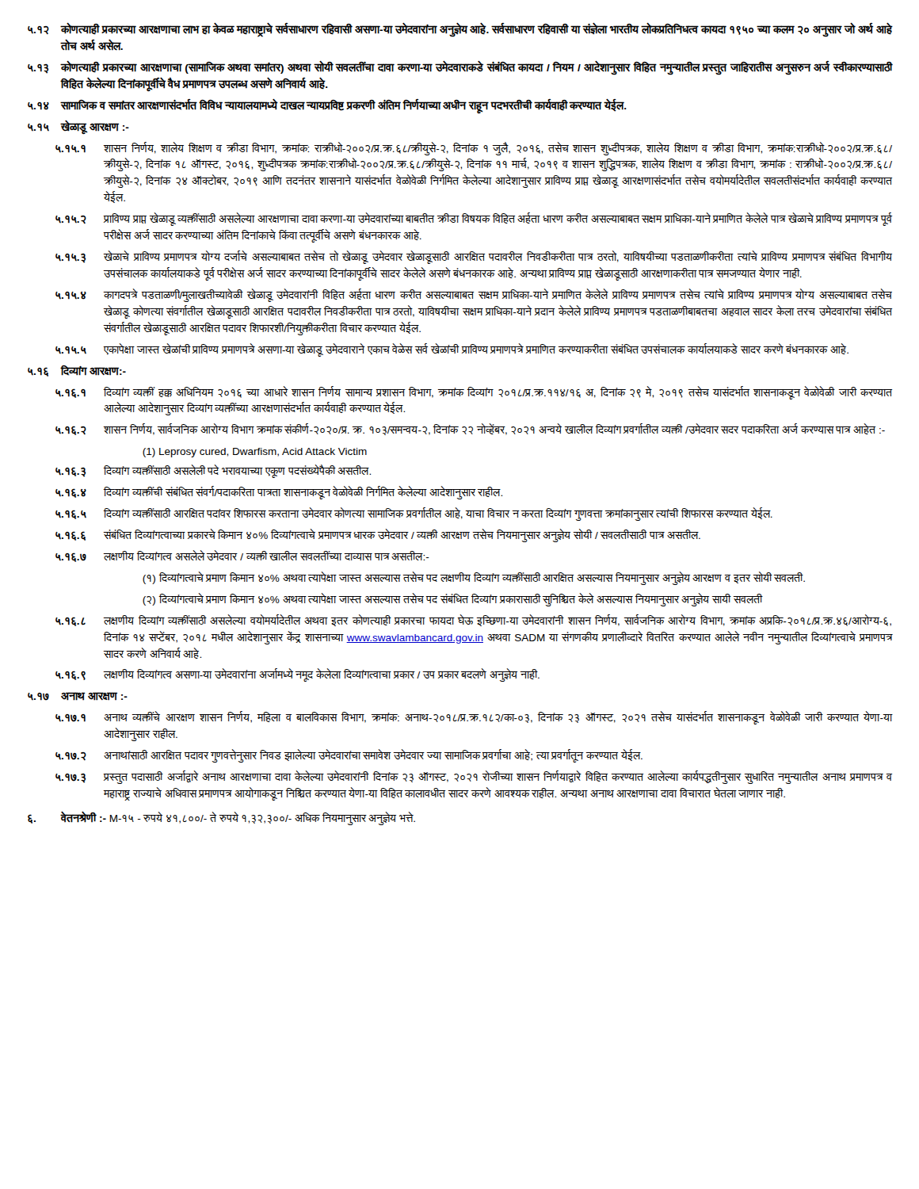५.१२
कोणत्याही प्रकारच्या आरक्षणाचा लाभ हा केवळ महाराष्ट्राचे सर्वसाधारण रहिवासी असणा-या उमेदवारांना अनुज्ञेय आहे. सर्वसाधारण रहिवासी या संज्ञेला भारतीय लोकप्रतिनिधत्व कायदा १९५० च्या कलम २० अनुसार जो अर्थ आहे तोच अर्थ असेल.
५.१३
कोणत्याही प्रकारच्या आरक्षणाचा (सामाजिक अथवा समांतर) अथवा सोयी सवलतींचा दावा करणा-या उमेदवाराकडे संबंधित कायदा / नियम / आदेशानुसार विहित नमुन्यातील प्रस्तुत जाहिरातीस अनुसरुन अर्ज स्वीकारण्यासाठी विहित केलेल्या दिनांकापूर्वीचे वैध प्रमाणपत्र उपलब्ध असणे अनिवार्य आहे.
५.१४
सामाजिक व समांतर आरक्षणासंदर्भात विविध न्यायालयामध्ये दाखल न्यायप्रविष्ट प्रकरणी अंतिम निर्णयाच्या अधीन राहून पदभरतीची कार्यवाही करण्यात येईल.
५.१५
खेळाडू आरक्षण :-
५.१५.१
शासन निर्णय, शालेय शिक्षण व क्रीडा विभाग, क्रमांक: राक्रीधो-२००२/प्र.क्र.६८/क्रीयुसे-२, दिनांक १ जुलै, २०१६, तसेच शासन शुध्दीपत्रक, शालेय शिक्षण व क्रीडा विभाग, क्रमांक:राक्रीधो-२००२/प्र.क्र.६८/क्रीयुसे-२, दिनांक १८ ऑगस्ट, २०१६, शुध्दीपत्रक क्रमांक:राक्रीधो-२००२/प्र.क्र.६८/क्रीयुसे-२, दिनांक ११ मार्च, २०१९ व शासन शुद्धिपत्रक, शालेय शिक्षण व क्रीडा विभाग, क्रमांक : राक्रीधो-२००२/प्र.क्र.६८/क्रीयुसे-२, दिनांक २४ ऑक्टोबर, २०१९ आणि तदनंतर शासनाने यासंदर्भात वेळोवेळी निर्गमित केलेल्या आदेशानुसार प्राविण्य प्राप्त खेळाडू आरक्षणासंदर्भात तसेच वयोमर्यादेतील सवलतीसंदर्भात कार्यवाही करण्यात येईल.
५.१५.२
प्राविण्य प्राप्त खेळाडू व्यक्तींसाठी असलेल्या आरक्षणाचा दावा करणा-या उमेदवारांच्या बाबतीत क्रीडा विषयक विहित अर्हता धारण करीत असल्याबाबत सक्षम प्राधिका-याने प्रमाणित केलेले पात्र खेळाचे प्राविण्य प्रमाणपत्र पूर्व परीक्षेस अर्ज सादर करण्याच्या अंतिम दिनांकाचे किंवा तत्पूर्वीचे असणे बंधनकारक आहे.
५.१५.३
खेळाचे प्राविण्य प्रमाणपत्र योग्य दर्जाचे असल्याबाबत तसेच तो खेळाडू उमेदवार खेळाडूसाठी आरक्षित पदावरील निवडीकरीता पात्र ठरतो, याविषयीच्या पडताळणीकरीता त्यांचे प्राविण्य प्रमाणपत्र संबंधित विभागीय उपसंचालक कार्यालयाकडे पूर्व परीक्षेस अर्ज सादर करण्याच्या दिनांकापूर्वीचे सादर केलेले असणे बंधनकारक आहे. अन्यथा प्राविण्य प्राप्त खेळाडूसाठी आरक्षणाकरीता पात्र समजण्यात येणार नाही.
५.१५.४
कागदपत्रे पडताळणी/मुलाखतीच्यावेळी खेळाडू उमेदवारांनी विहित अर्हता धारण करीत असल्याबाबत सक्षम प्राधिका-याने प्रमाणित केलेले प्राविण्य प्रमाणपत्र तसेच त्यांचे प्राविण्य प्रमाणपत्र योग्य असल्याबाबत तसेच खेळाडू कोणत्या संवर्गातील खेळाडूसाठी आरक्षित पदावरील निवडीकरीता पात्र ठरतो, याविषयीचा सक्षम प्राधिका-याने प्रदान केलेले प्राविण्य प्रमाणपत्र पडताळणीबाबतचा अहवाल सादर केला तरच उमेदवारांचा संबंधित संवर्गातील खेळाडूसाठी आरक्षित पदावर शिफारशी/नियुक्तीकरीता विचार करण्यात येईल.
५.१५.५
एकापेक्षा जास्त खेळांची प्राविण्य प्रमाणपत्रे असणा-या खेळाडू उमेदवाराने एकाच वेळेस सर्व खेळांची प्राविण्य प्रमाणपत्रे प्रमाणित करण्याकरीता संबंधित उपसंचालक कार्यालयाकडे सादर करणे बंधनकारक आहे.
५.१६
दिव्यांग आरक्षण:-
५.१६.१
दिव्यांग व्यक्तीं हक्क अधिनियम २०१६ च्या आधारे शासन निर्णय सामान्य प्रशासन विभाग, क्रमांक दिव्यांग २०१८/प्र.क्र.११४/१६ अ, दिनांक २९ मे, २०१९ तसेच यासंदर्भात शासनाकडून वेळोवेळी जारी करण्यात आलेल्या आदेशानुसार दिव्यांग व्यक्तींच्या आरक्षणासंदर्भात कार्यवाही करण्यात येईल.
५.१६.२
शासन निर्णय, सार्वजनिक आरोग्य विभाग क्रमांक संकीर्ण-२०२०/प्र. क्र. १०३/समन्वय-२, दिनांक २२ नोव्हेंबर, २०२१ अन्वये खालील दिव्यांग प्रवर्गातील व्यक्ती /उमेदवार सदर पदाकरिता अर्ज करण्यास पात्र आहेत :-
(1) Leprosy cured, Dwarfism, Acid Attack Victim
५.१६.३
दिव्यांग व्यक्तींसाठी असलेली पदे भरावयाच्या एकूण पदसंख्येपैकी असतील.
५.१६.४
दिव्यांग व्यक्तींची संबंधित संवर्ग/पदाकरिता पात्रता शासनाकडून वेळोवेळी निर्गमित केलेल्या आदेशानुसार राहील.
५.१६.५
दिव्यांग व्यक्तींसाठी आरक्षित पदांवर शिफारस करताना उमेदवार कोणत्या सामाजिक प्रवर्गातील आहे, याचा विचार न करता दिव्यांग गुणवत्ता क्रमांकानुसार त्यांची शिफारस करण्यात येईल.
५.१६.६
संबंधित दिव्यांगत्वाच्या प्रकारचे किमान ४०% दिव्यांगत्वाचे प्रमाणपत्र धारक उमेदवार / व्यक्ती आरक्षण तसेच नियमानुसार अनुज्ञेय सोयी / सवलतीसाठी पात्र असतील.
५.१६.७
लक्षणीय दिव्यांगत्व असलेले उमेदवार / व्यक्ती खालील सवलतींच्या दाव्यास पात्र असतील:-
(१) दिव्यांगत्वाचे प्रमाण किमान ४०% अथवा त्यापेक्षा जास्त असल्यास तसेच पद लक्षणीय दिव्यांग व्यक्तींसाठी आरक्षित असल्यास नियमानुसार अनुज्ञेय आरक्षण व इतर सोयी सवलती.
(२) दिव्यांगत्वाचे प्रमाण किमान ४०% अथवा त्यापेक्षा जास्त असल्यास तसेच पद संबंधित दिव्यांग प्रकारासाठी सुनिश्चित केले असल्यास नियमानुसार अनुज्ञेय सायी सवलती
५.१६.८
लक्षणीय दिव्यांग व्यक्तींसाठी असलेल्या वयोमर्यादेतील अथवा इतर कोणत्याही प्रकारचा फायदा घेऊ इच्छिणा-या उमेदवारांनी शासन निर्णय, सार्वजनिक आरोग्य विभाग, क्रमांक अप्रकि-२०१८/प्र.क्र.४६/आरोग्य-६, दिनांक १४ सप्टेंबर, २०१८ मधील आदेशानुसार केंद्र शासनाच्या www.swavlambancard.gov.in अथवा SADM या संगणकीय प्रणालीव्दारे वितरित करण्यात आलेले नवीन नमुन्यातील दिव्यांगत्वाचे प्रमाणपत्र सादर करणे अनिवार्य आहे.
५.१६.९
लक्षणीय दिव्यांगत्व असणा-या उमेदवारांना अर्जामध्ये नमूद केलेला दिव्यांगत्वाचा प्रकार / उप प्रकार बदलणे अनुज्ञेय नाही.
५.१७
अनाथ आरक्षण :-
५.१७.१
अनाथ व्यक्तींचे आरक्षण शासन निर्णय, महिला व बालविकास विभाग, क्रमांक: अनाथ-२०१८/प्र.क्र.१८२/का-०३, दिनांक २३ ऑगस्ट, २०२१ तसेच यासंदर्भात शासनाकडून वेळोवेळी जारी करण्यात येणा-या आदेशानुसार राहील.
५.१७.२
अनाथांसाठी आरक्षित पदावर गुणवत्तेनुसार निवड झालेल्या उमेदवारांचा समावेश उमेदवार ज्या सामाजिक प्रवर्गाचा आहे; त्या प्रवर्गातून करण्यात येईल.
५.१७.३
प्रस्तुत पदासाठी अर्जाद्वारे अनाथ आरक्षणाचा दावा केलेल्या उमेदवारांनी दिनांक २३ ऑगस्ट, २०२१ रोजीच्या शासन निर्णयाद्वारे विहित करण्यात आलेल्या कार्यपद्धतीनुसार सुधारित नमुन्यातील अनाथ प्रमाणपत्र व महाराष्ट्र राज्याचे अधिवास प्रमाणपत्र आयोगाकडून निश्चित करण्यात येणा-या विहित कालावधीत सादर करणे आवश्यक राहील. अन्यथा अनाथ आरक्षणाचा दावा विचारात घेतला जाणार नाही.
६.
वेतनश्रेणी :- M-१५ - रुपये ४१,८००/- ते रुपये १,३२,३००/- अधिक नियमानुसार अनुज्ञेय भत्ते.